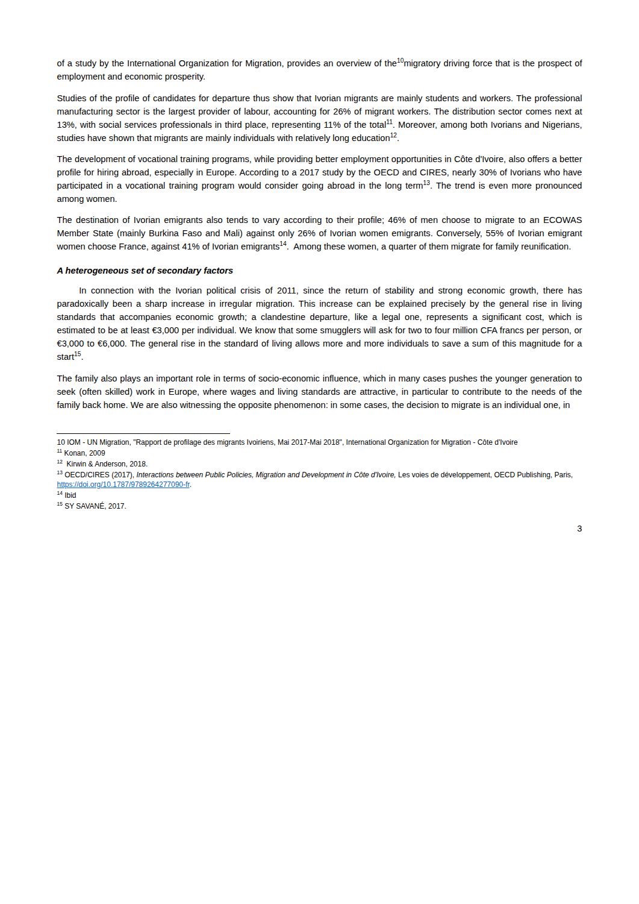of a study by the International Organization for Migration, provides an overview of the10migratory driving force that is the prospect of employment and economic prosperity.
Studies of the profile of candidates for departure thus show that Ivorian migrants are mainly students and workers. The professional manufacturing sector is the largest provider of labour, accounting for 26% of migrant workers. The distribution sector comes next at 13%, with social services professionals in third place, representing 11% of the total11. Moreover, among both Ivorians and Nigerians, studies have shown that migrants are mainly individuals with relatively long education12.
The development of vocational training programs, while providing better employment opportunities in Côte d'Ivoire, also offers a better profile for hiring abroad, especially in Europe. According to a 2017 study by the OECD and CIRES, nearly 30% of Ivorians who have participated in a vocational training program would consider going abroad in the long term13. The trend is even more pronounced among women.
The destination of Ivorian emigrants also tends to vary according to their profile; 46% of men choose to migrate to an ECOWAS Member State (mainly Burkina Faso and Mali) against only 26% of Ivorian women emigrants. Conversely, 55% of Ivorian emigrant women choose France, against 41% of Ivorian emigrants14. Among these women, a quarter of them migrate for family reunification.
A heterogeneous set of secondary factors
In connection with the Ivorian political crisis of 2011, since the return of stability and strong economic growth, there has paradoxically been a sharp increase in irregular migration. This increase can be explained precisely by the general rise in living standards that accompanies economic growth; a clandestine departure, like a legal one, represents a significant cost, which is estimated to be at least €3,000 per individual. We know that some smugglers will ask for two to four million CFA francs per person, or €3,000 to €6,000. The general rise in the standard of living allows more and more individuals to save a sum of this magnitude for a start15.
The family also plays an important role in terms of socio-economic influence, which in many cases pushes the younger generation to seek (often skilled) work in Europe, where wages and living standards are attractive, in particular to contribute to the needs of the family back home. We are also witnessing the opposite phenomenon: in some cases, the decision to migrate is an individual one, in
10 IOM - UN Migration, "Rapport de profilage des migrants Ivoiriens, Mai 2017-Mai 2018", International Organization for Migration - Côte d'Ivoire
11 Konan, 2009
12 Kirwin & Anderson, 2018.
13 OECD/CIRES (2017), Interactions between Public Policies, Migration and Development in Côte d'Ivoire, Les voies de développement, OECD Publishing, Paris, https://doi.org/10.1787/9789264277090-fr.
14 Ibid
15 SY SAVANÉ, 2017.
3